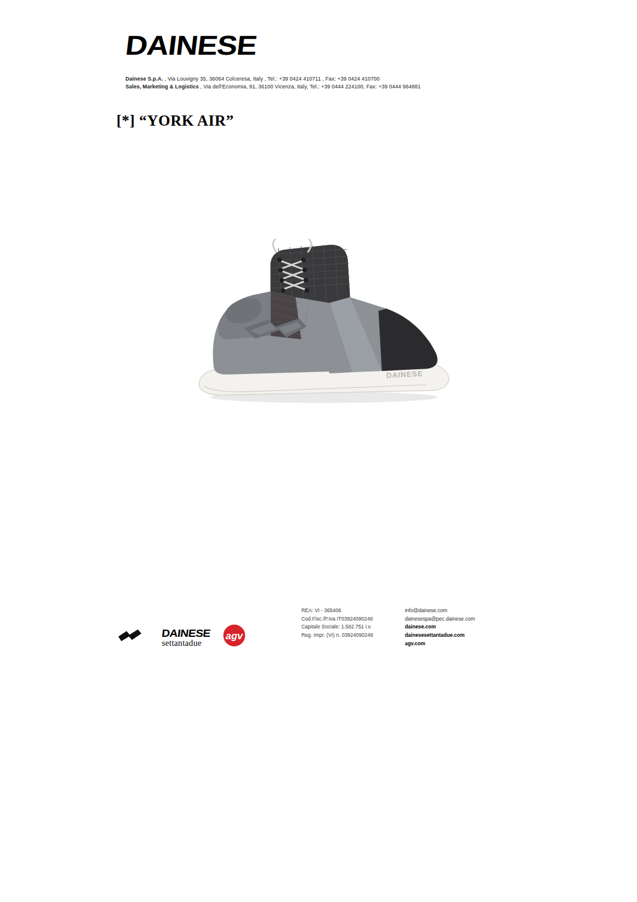DAINESE
Dainese S.p.A. , Via Louvigny 35, 36064 Colceresa, Italy , Tel.: +39 0424 410711 , Fax: +39 0424 410700
Sales, Marketing & Logistics , Via dell'Economia, 91, 36100 Vicenza, Italy, Tel.: +39 0444 224100, Fax: +39 0444 964881
[*] “YORK AIR”
DAINESE
DAINESE settantadue
agv
REA: VI - 365406
Cod.Fisc./P.Iva IT03924090248
Capitale Sociale: 1.582.751 i.v.
Reg. Impr. (VI) n. 03924090248
info@dainese.com
dainesespa@pec.dainese.com
dainese.com
dainesesettantadue.com
agv.com